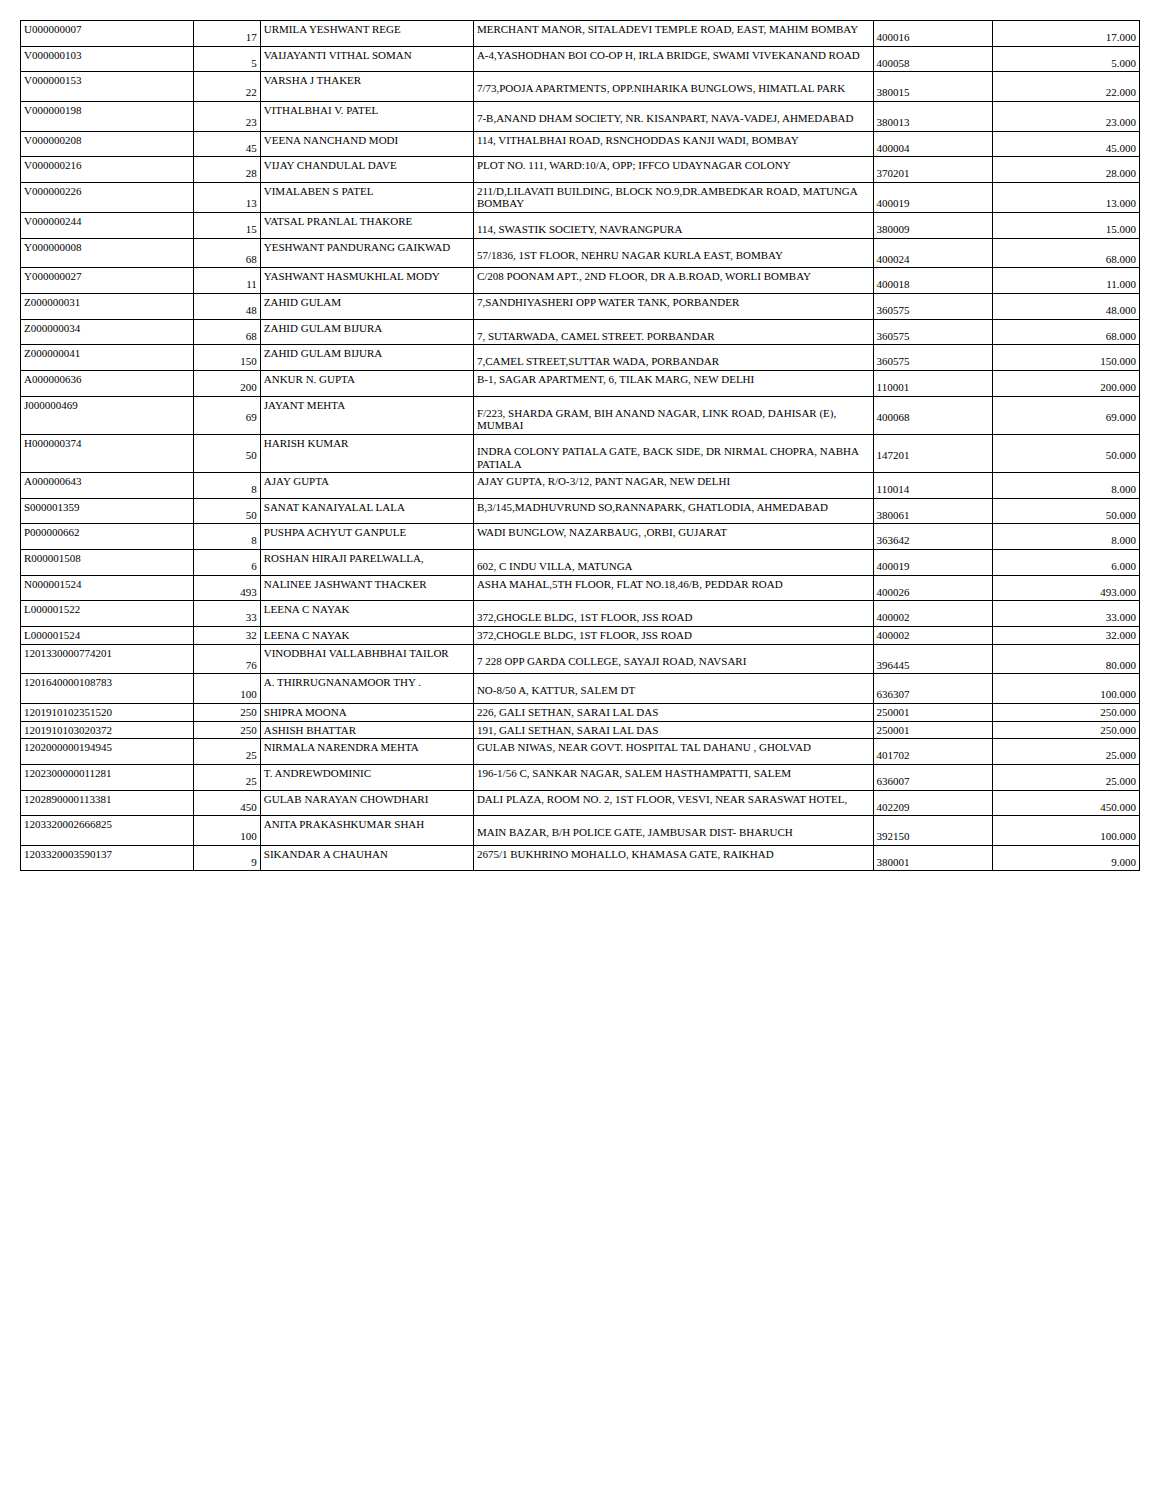| U000000007 | 17 | URMILA YESHWANT REGE | MERCHANT MANOR, SITALADEVI TEMPLE ROAD, EAST, MAHIM BOMBAY | 400016 | 17.000 |
| V000000103 | 5 | VAIJAYANTI VITHAL SOMAN | A-4,YASHODHAN BOI CO-OP H, IRLA BRIDGE, SWAMI VIVEKANAND ROAD | 400058 | 5.000 |
| V000000153 | 22 | VARSHA J THAKER | 7/73,POOJA APARTMENTS, OPP.NIHARIKA BUNGLOWS, HIMATLAL PARK | 380015 | 22.000 |
| V000000198 | 23 | VITHALBHAI V. PATEL | 7-B,ANAND DHAM SOCIETY, NR. KISANPART, NAVA-VADEJ, AHMEDABAD | 380013 | 23.000 |
| V000000208 | 45 | VEENA NANCHAND MODI | 114, VITHALBHAI ROAD, RSNCHODDAS KANJI WADI, BOMBAY | 400004 | 45.000 |
| V000000216 | 28 | VIJAY CHANDULAL DAVE | PLOT NO. 111, WARD:10/A, OPP; IFFCO UDAYNAGAR COLONY | 370201 | 28.000 |
| V000000226 | 13 | VIMALABEN S PATEL | 211/D,LILAVATI BUILDING, BLOCK NO.9,DR.AMBEDKAR ROAD, MATUNGA BOMBAY | 400019 | 13.000 |
| V000000244 | 15 | VATSAL PRANLAL THAKORE | 114, SWASTIK SOCIETY, NAVRANGPURA | 380009 | 15.000 |
| Y000000008 | 68 | YESHWANT PANDURANG GAIKWAD | 57/1836, 1ST FLOOR, NEHRU NAGAR KURLA EAST, BOMBAY | 400024 | 68.000 |
| Y000000027 | 11 | YASHWANT HASMUKHLAL MODY | C/208 POONAM APT., 2ND FLOOR, DR A.B.ROAD, WORLI BOMBAY | 400018 | 11.000 |
| Z000000031 | 48 | ZAHID GULAM | 7,SANDHIYASHERI OPP WATER TANK, PORBANDER | 360575 | 48.000 |
| Z000000034 | 68 | ZAHID GULAM BIJURA | 7, SUTARWADA, CAMEL STREET. PORBANDAR | 360575 | 68.000 |
| Z000000041 | 150 | ZAHID GULAM BIJURA | 7,CAMEL STREET,SUTTAR WADA, PORBANDAR | 360575 | 150.000 |
| A000000636 | 200 | ANKUR N. GUPTA | B-1, SAGAR APARTMENT, 6, TILAK MARG, NEW DELHI | 110001 | 200.000 |
| J000000469 | 69 | JAYANT MEHTA | F/223, SHARDA GRAM, BIH ANAND NAGAR, LINK ROAD, DAHISAR (E), MUMBAI | 400068 | 69.000 |
| H000000374 | 50 | HARISH KUMAR | INDRA COLONY PATIALA GATE, BACK SIDE, DR NIRMAL CHOPRA, NABHA PATIALA | 147201 | 50.000 |
| A000000643 | 8 | AJAY GUPTA | AJAY GUPTA, R/O-3/12, PANT NAGAR, NEW DELHI | 110014 | 8.000 |
| S000001359 | 50 | SANAT KANAIYALAL LALA | B,3/145,MADHUVRUND SO,RANNAPARK, GHATLODIA, AHMEDABAD | 380061 | 50.000 |
| P000000662 | 8 | PUSHPA ACHYUT GANPULE | WADI BUNGLOW, NAZARBAUG, ,ORBI, GUJARAT | 363642 | 8.000 |
| R000001508 | 6 | ROSHAN HIRAJI PARELWALLA, | 602, C INDU VILLA, MATUNGA | 400019 | 6.000 |
| N000001524 | 493 | NALINEE JASHWANT THACKER | ASHA MAHAL,5TH FLOOR, FLAT NO.18,46/B, PEDDAR ROAD | 400026 | 493.000 |
| L000001522 | 33 | LEENA C NAYAK | 372,GHOGLE BLDG, 1ST FLOOR, JSS ROAD | 400002 | 33.000 |
| L000001524 | 32 | LEENA C NAYAK | 372,CHOGLE BLDG, 1ST FLOOR, JSS ROAD | 400002 | 32.000 |
| 1201330000774201 | 76 | VINODBHAI VALLABHBHAI TAILOR | 7 228 OPP GARDA COLLEGE, SAYAJI ROAD, NAVSARI | 396445 | 80.000 |
| 1201640000108783 | 100 | A. THIRRUGNANAMOOR THY . | NO-8/50 A, KATTUR, SALEM DT | 636307 | 100.000 |
| 1201910102351520 | 250 | SHIPRA MOONA | 226, GALI SETHAN, SARAI LAL DAS | 250001 | 250.000 |
| 1201910103020372 | 250 | ASHISH BHATTAR | 191, GALI SETHAN, SARAI LAL DAS | 250001 | 250.000 |
| 1202000000194945 | 25 | NIRMALA NARENDRA MEHTA | GULAB NIWAS, NEAR GOVT. HOSPITAL TAL DAHANU , GHOLVAD | 401702 | 25.000 |
| 1202300000011281 | 25 | T. ANDREWDOMINIC | 196-1/56 C, SANKAR NAGAR, SALEM HASTHAMPATTI, SALEM | 636007 | 25.000 |
| 1202890000113381 | 450 | GULAB NARAYAN CHOWDHARI | DALI PLAZA, ROOM NO. 2, 1ST FLOOR, VESVI, NEAR SARASWAT HOTEL, | 402209 | 450.000 |
| 1203320002666825 | 100 | ANITA PRAKASHKUMAR SHAH | MAIN BAZAR, B/H POLICE GATE, JAMBUSAR DIST- BHARUCH | 392150 | 100.000 |
| 1203320003590137 | 9 | SIKANDAR A CHAUHAN | 2675/1 BUKHRINO MOHALLO, KHAMASA GATE, RAIKHAD | 380001 | 9.000 |